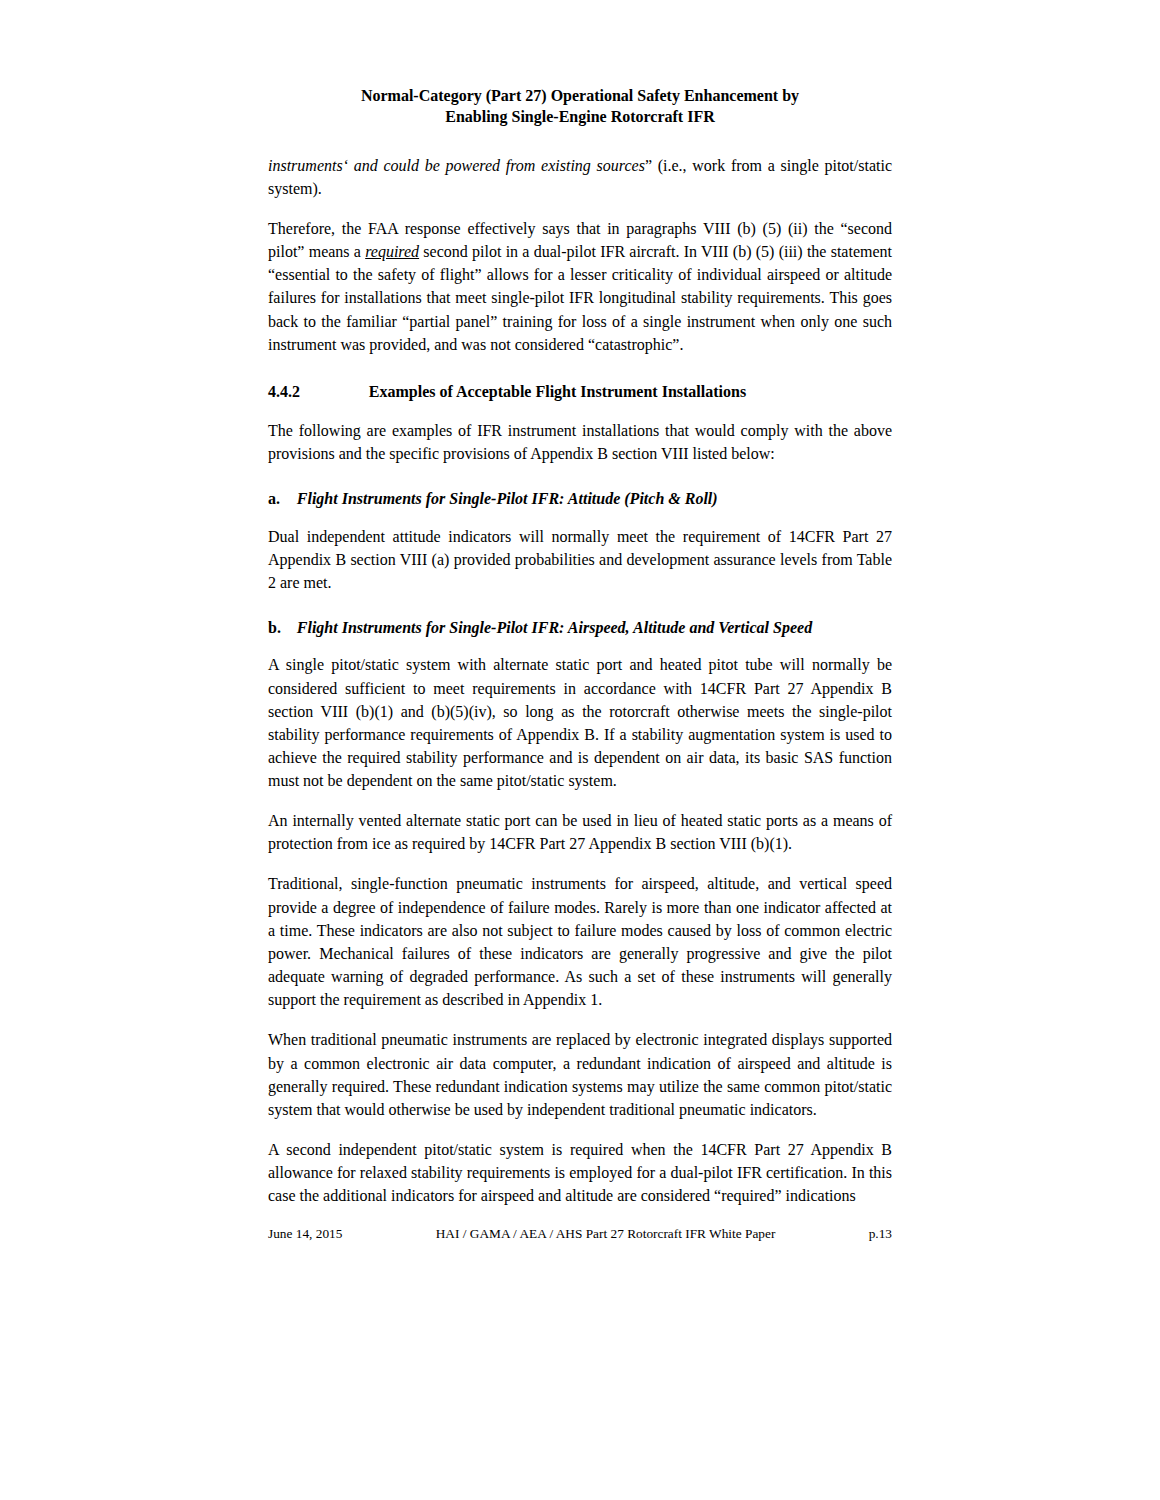Normal-Category (Part 27) Operational Safety Enhancement by
Enabling Single-Engine Rotorcraft IFR
instruments‘ and could be powered from existing sources” (i.e., work from a single pitot/static system).
Therefore, the FAA response effectively says that in paragraphs VIII (b) (5) (ii) the “second pilot” means a required second pilot in a dual-pilot IFR aircraft. In VIII (b) (5) (iii) the statement “essential to the safety of flight” allows for a lesser criticality of individual airspeed or altitude failures for installations that meet single-pilot IFR longitudinal stability requirements. This goes back to the familiar “partial panel” training for loss of a single instrument when only one such instrument was provided, and was not considered “catastrophic”.
4.4.2 Examples of Acceptable Flight Instrument Installations
The following are examples of IFR instrument installations that would comply with the above provisions and the specific provisions of Appendix B section VIII listed below:
a. Flight Instruments for Single-Pilot IFR: Attitude (Pitch & Roll)
Dual independent attitude indicators will normally meet the requirement of 14CFR Part 27 Appendix B section VIII (a) provided probabilities and development assurance levels from Table 2 are met.
b. Flight Instruments for Single-Pilot IFR: Airspeed, Altitude and Vertical Speed
A single pitot/static system with alternate static port and heated pitot tube will normally be considered sufficient to meet requirements in accordance with 14CFR Part 27 Appendix B section VIII (b)(1) and (b)(5)(iv), so long as the rotorcraft otherwise meets the single-pilot stability performance requirements of Appendix B. If a stability augmentation system is used to achieve the required stability performance and is dependent on air data, its basic SAS function must not be dependent on the same pitot/static system.
An internally vented alternate static port can be used in lieu of heated static ports as a means of protection from ice as required by 14CFR Part 27 Appendix B section VIII (b)(1).
Traditional, single-function pneumatic instruments for airspeed, altitude, and vertical speed provide a degree of independence of failure modes. Rarely is more than one indicator affected at a time. These indicators are also not subject to failure modes caused by loss of common electric power. Mechanical failures of these indicators are generally progressive and give the pilot adequate warning of degraded performance. As such a set of these instruments will generally support the requirement as described in Appendix 1.
When traditional pneumatic instruments are replaced by electronic integrated displays supported by a common electronic air data computer, a redundant indication of airspeed and altitude is generally required. These redundant indication systems may utilize the same common pitot/static system that would otherwise be used by independent traditional pneumatic indicators.
A second independent pitot/static system is required when the 14CFR Part 27 Appendix B allowance for relaxed stability requirements is employed for a dual-pilot IFR certification. In this case the additional indicators for airspeed and altitude are considered “required” indications
June 14, 2015 HAI / GAMA / AEA / AHS Part 27 Rotorcraft IFR White Paper p.13